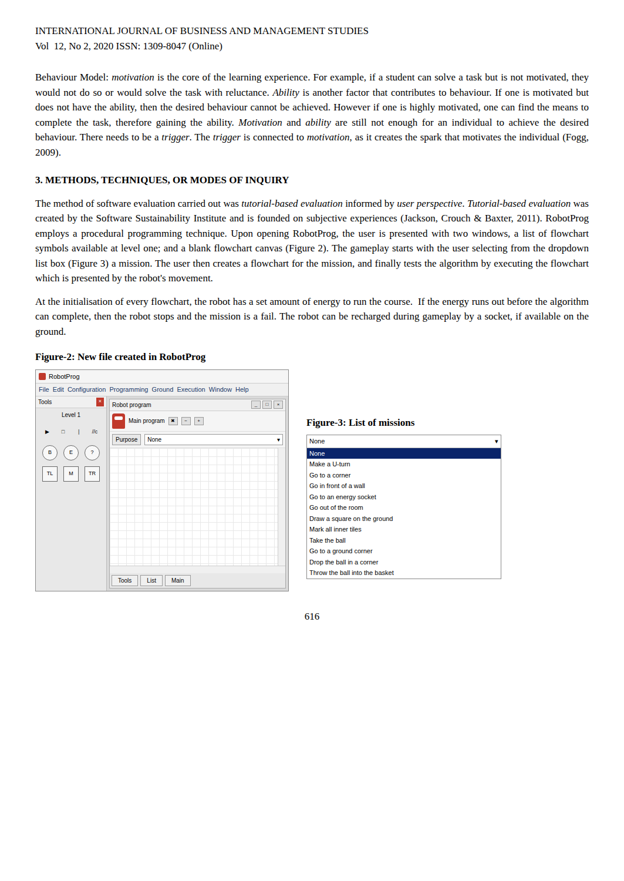INTERNATIONAL JOURNAL OF BUSINESS AND MANAGEMENT STUDIES
Vol 12, No 2, 2020 ISSN: 1309-8047 (Online)
Behaviour Model: motivation is the core of the learning experience. For example, if a student can solve a task but is not motivated, they would not do so or would solve the task with reluctance. Ability is another factor that contributes to behaviour. If one is motivated but does not have the ability, then the desired behaviour cannot be achieved. However if one is highly motivated, one can find the means to complete the task, therefore gaining the ability. Motivation and ability are still not enough for an individual to achieve the desired behaviour. There needs to be a trigger. The trigger is connected to motivation, as it creates the spark that motivates the individual (Fogg, 2009).
3. METHODS, TECHNIQUES, OR MODES OF INQUIRY
The method of software evaluation carried out was tutorial-based evaluation informed by user perspective. Tutorial-based evaluation was created by the Software Sustainability Institute and is founded on subjective experiences (Jackson, Crouch & Baxter, 2011). RobotProg employs a procedural programming technique. Upon opening RobotProg, the user is presented with two windows, a list of flowchart symbols available at level one; and a blank flowchart canvas (Figure 2). The gameplay starts with the user selecting from the dropdown list box (Figure 3) a mission. The user then creates a flowchart for the mission, and finally tests the algorithm by executing the flowchart which is presented by the robot's movement.
At the initialisation of every flowchart, the robot has a set amount of energy to run the course. If the energy runs out before the algorithm can complete, then the robot stops and the mission is a fail. The robot can be recharged during gameplay by a socket, if available on the ground.
Figure-2: New file created in RobotProg
RobotProg
File Edit Configuration Programming Ground Execution Window Help
Tools ×
Level 1
▶ □ ∣ //c
B E ?
TL M TR
Robot program _ □ ×
Main program ✖ − +
Purpose None▾
Tools List Main
Figure-3: List of missions
None▾
None
Make a U-turn
Go to a corner
Go in front of a wall
Go to an energy socket
Go out of the room
Draw a square on the ground
Mark all inner tiles
Take the ball
Go to a ground corner
Drop the ball in a corner
Throw the ball into the basket
616